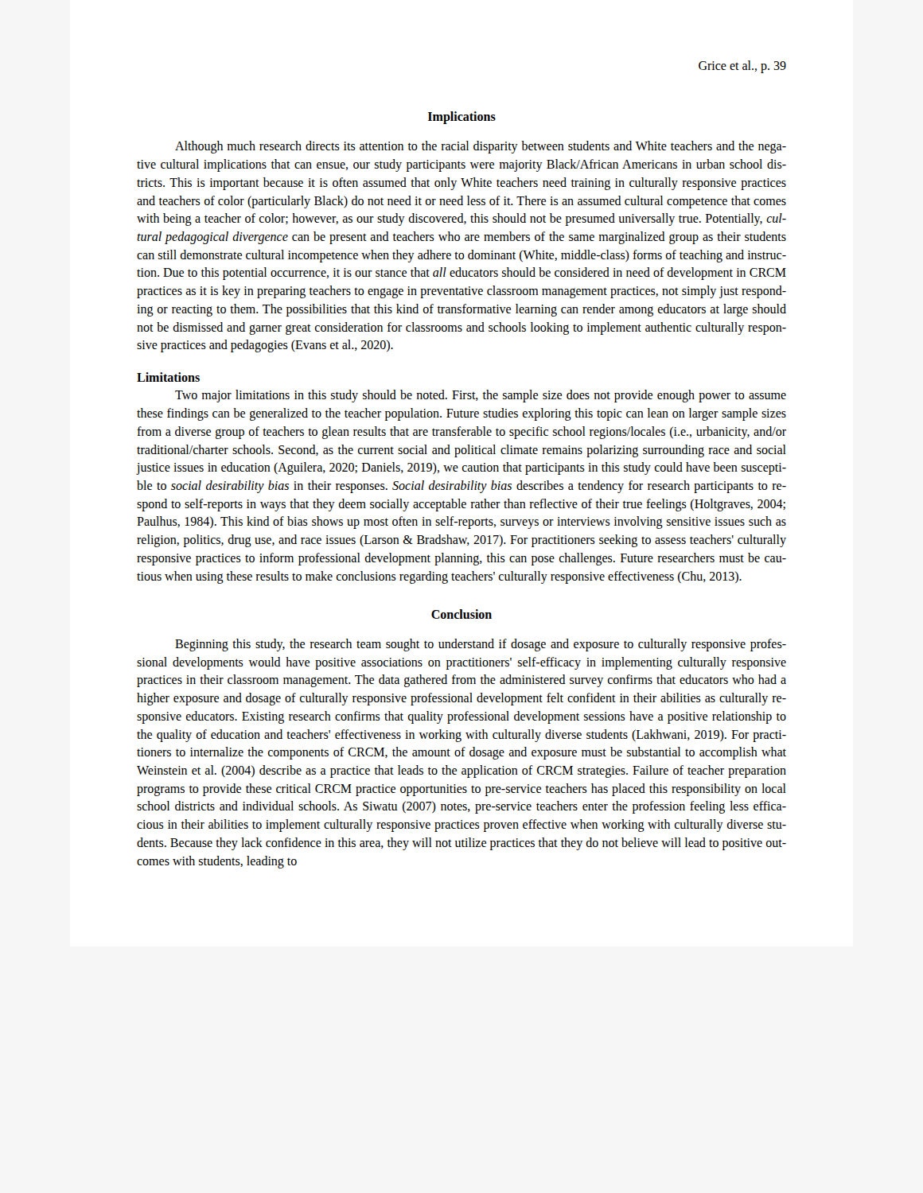Grice et al., p. 39
Implications
Although much research directs its attention to the racial disparity between students and White teachers and the negative cultural implications that can ensue, our study participants were majority Black/African Americans in urban school districts. This is important because it is often assumed that only White teachers need training in culturally responsive practices and teachers of color (particularly Black) do not need it or need less of it. There is an assumed cultural competence that comes with being a teacher of color; however, as our study discovered, this should not be presumed universally true. Potentially, cultural pedagogical divergence can be present and teachers who are members of the same marginalized group as their students can still demonstrate cultural incompetence when they adhere to dominant (White, middle-class) forms of teaching and instruction. Due to this potential occurrence, it is our stance that all educators should be considered in need of development in CRCM practices as it is key in preparing teachers to engage in preventative classroom management practices, not simply just responding or reacting to them. The possibilities that this kind of transformative learning can render among educators at large should not be dismissed and garner great consideration for classrooms and schools looking to implement authentic culturally responsive practices and pedagogies (Evans et al., 2020).
Limitations
Two major limitations in this study should be noted. First, the sample size does not provide enough power to assume these findings can be generalized to the teacher population. Future studies exploring this topic can lean on larger sample sizes from a diverse group of teachers to glean results that are transferable to specific school regions/locales (i.e., urbanicity, and/or traditional/charter schools. Second, as the current social and political climate remains polarizing surrounding race and social justice issues in education (Aguilera, 2020; Daniels, 2019), we caution that participants in this study could have been susceptible to social desirability bias in their responses. Social desirability bias describes a tendency for research participants to respond to self-reports in ways that they deem socially acceptable rather than reflective of their true feelings (Holtgraves, 2004; Paulhus, 1984). This kind of bias shows up most often in self-reports, surveys or interviews involving sensitive issues such as religion, politics, drug use, and race issues (Larson & Bradshaw, 2017). For practitioners seeking to assess teachers' culturally responsive practices to inform professional development planning, this can pose challenges. Future researchers must be cautious when using these results to make conclusions regarding teachers' culturally responsive effectiveness (Chu, 2013).
Conclusion
Beginning this study, the research team sought to understand if dosage and exposure to culturally responsive professional developments would have positive associations on practitioners' self-efficacy in implementing culturally responsive practices in their classroom management. The data gathered from the administered survey confirms that educators who had a higher exposure and dosage of culturally responsive professional development felt confident in their abilities as culturally responsive educators. Existing research confirms that quality professional development sessions have a positive relationship to the quality of education and teachers' effectiveness in working with culturally diverse students (Lakhwani, 2019). For practitioners to internalize the components of CRCM, the amount of dosage and exposure must be substantial to accomplish what Weinstein et al. (2004) describe as a practice that leads to the application of CRCM strategies. Failure of teacher preparation programs to provide these critical CRCM practice opportunities to pre-service teachers has placed this responsibility on local school districts and individual schools. As Siwatu (2007) notes, pre-service teachers enter the profession feeling less efficacious in their abilities to implement culturally responsive practices proven effective when working with culturally diverse students. Because they lack confidence in this area, they will not utilize practices that they do not believe will lead to positive outcomes with students, leading to